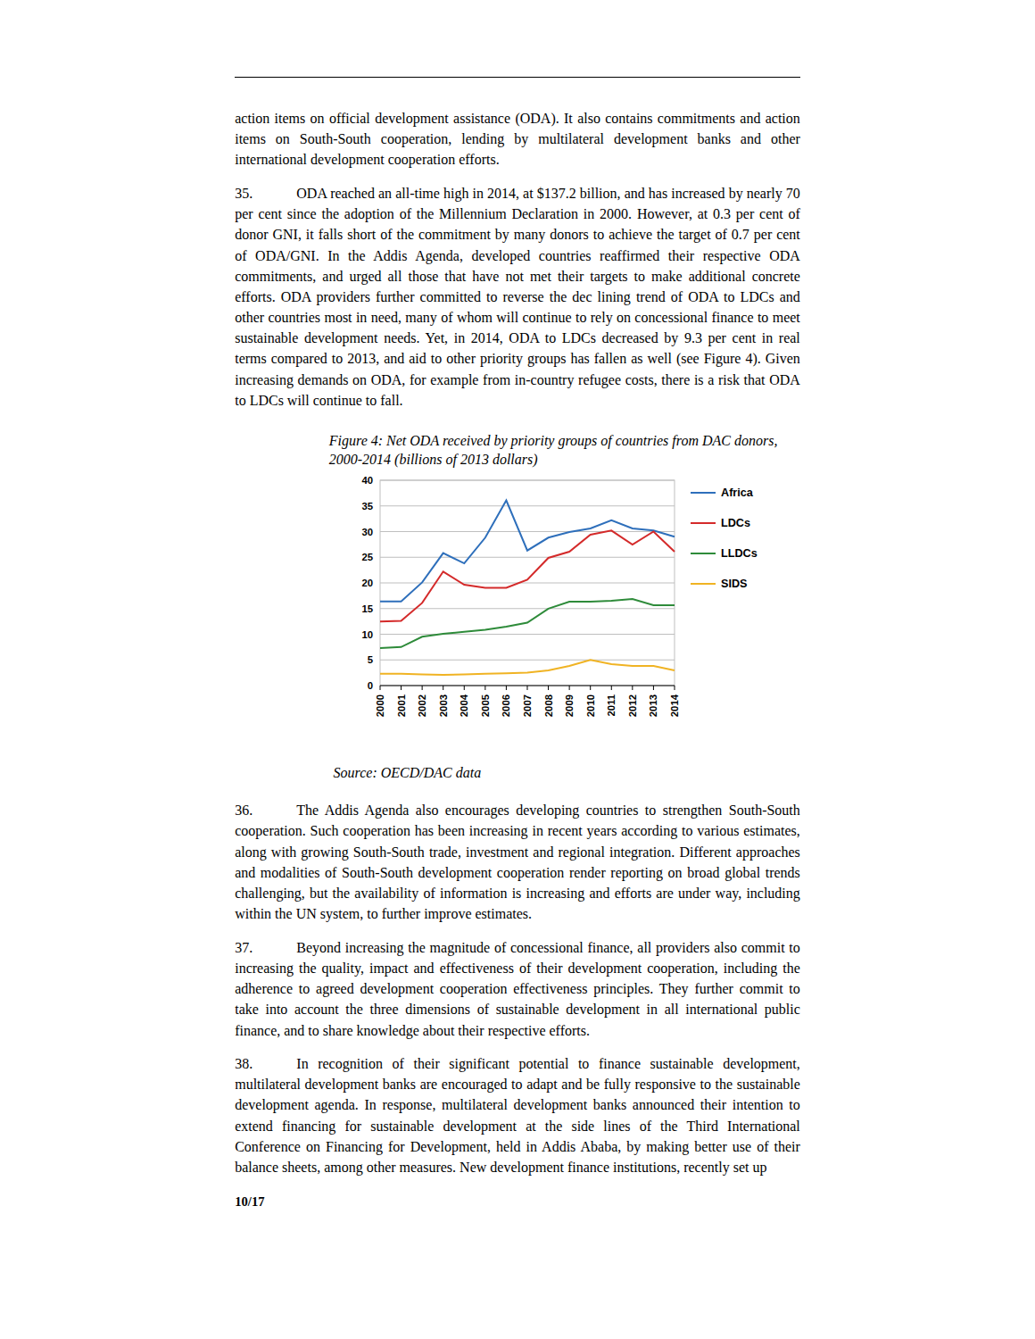action items on official development assistance (ODA). It also contains commitments and action items on South‑South cooperation, lending by multilateral development banks and other international development cooperation efforts.
35. ODA reached an all-time high in 2014, at $137.2 billion, and has increased by nearly 70 per cent since the adoption of the Millennium Declaration in 2000. However, at 0.3 per cent of donor GNI, it falls short of the commitment by many donors to achieve the target of 0.7 per cent of ODA/GNI. In the Addis Agenda, developed countries reaffirmed their respective ODA commitments, and urged all those that have not met their targets to make additional concrete efforts. ODA providers further committed to reverse the dec lining trend of ODA to LDCs and other countries most in need, many of whom will continue to rely on concessional finance to meet sustainable development needs. Yet, in 2014, ODA to LDCs decreased by 9.3 per cent in real terms compared to 2013, and aid to other priority groups has fallen as well (see Figure 4). Given increasing demands on ODA, for example from in-country refugee costs, there is a risk that ODA to LDCs will continue to fall.
Figure 4: Net ODA received by priority groups of countries from DAC donors,
2000-2014 (billions of 2013 dollars)
40 35 30 25 20 15 10 5 0 2000 2001 2002 2003 2004 2005 2006 2007 2008 2009 2010 2011 2012 2013 2014 Africa LDCs LLDCs SIDS
Source: OECD/DAC data
36. The Addis Agenda also encourages developing countries to strengthen South‑South cooperation. Such cooperation has been increasing in recent years according to various estimates, along with growing South-South trade, investment and regional integration. Different approaches and modalities of South‑South development cooperation render reporting on broad global trends challenging, but the availability of information is increasing and efforts are under way, including within the UN system, to further improve estimates.
37. Beyond increasing the magnitude of concessional finance, all providers also commit to increasing the quality, impact and effectiveness of their development cooperation, including the adherence to agreed development cooperation effectiveness principles. They further commit to take into account the three dimensions of sustainable development in all international public finance, and to share knowledge about their respective efforts.
38. In recognition of their significant potential to finance sustainable development, multilateral development banks are encouraged to adapt and be fully responsive to the sustainable development agenda. In response, multilateral development banks announced their intention to extend financing for sustainable development at the side lines of the Third International Conference on Financing for Development, held in Addis Ababa, by making better use of their balance sheets, among other measures. New development finance institutions, recently set up
10/17